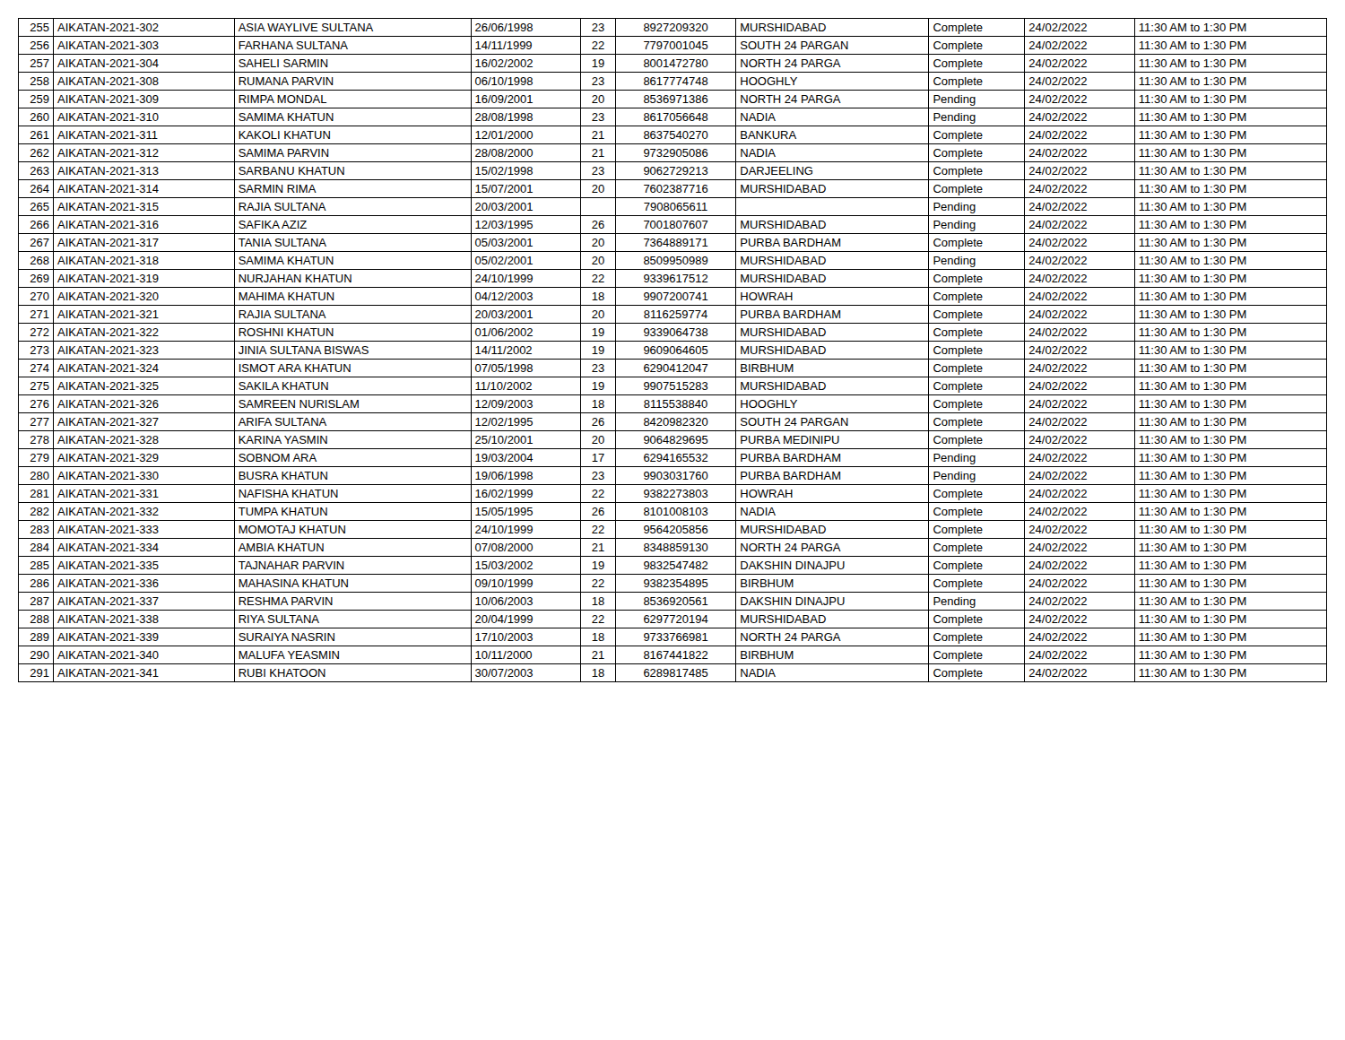| 255 | AIKATAN-2021-302 | ASIA WAYLIVE SULTANA | 26/06/1998 | 23 | 8927209320 | MURSHIDABAD | Complete | 24/02/2022 | 11:30 AM to 1:30 PM |
| 256 | AIKATAN-2021-303 | FARHANA SULTANA | 14/11/1999 | 22 | 7797001045 | SOUTH 24 PARGAN | Complete | 24/02/2022 | 11:30 AM to 1:30 PM |
| 257 | AIKATAN-2021-304 | SAHELI SARMIN | 16/02/2002 | 19 | 8001472780 | NORTH 24 PARGA | Complete | 24/02/2022 | 11:30 AM to 1:30 PM |
| 258 | AIKATAN-2021-308 | RUMANA PARVIN | 06/10/1998 | 23 | 8617774748 | HOOGHLY | Complete | 24/02/2022 | 11:30 AM to 1:30 PM |
| 259 | AIKATAN-2021-309 | RIMPA MONDAL | 16/09/2001 | 20 | 8536971386 | NORTH 24 PARGA | Pending | 24/02/2022 | 11:30 AM to 1:30 PM |
| 260 | AIKATAN-2021-310 | SAMIMA KHATUN | 28/08/1998 | 23 | 8617056648 | NADIA | Pending | 24/02/2022 | 11:30 AM to 1:30 PM |
| 261 | AIKATAN-2021-311 | KAKOLI KHATUN | 12/01/2000 | 21 | 8637540270 | BANKURA | Complete | 24/02/2022 | 11:30 AM to 1:30 PM |
| 262 | AIKATAN-2021-312 | SAMIMA PARVIN | 28/08/2000 | 21 | 9732905086 | NADIA | Complete | 24/02/2022 | 11:30 AM to 1:30 PM |
| 263 | AIKATAN-2021-313 | SARBANU KHATUN | 15/02/1998 | 23 | 9062729213 | DARJEELING | Complete | 24/02/2022 | 11:30 AM to 1:30 PM |
| 264 | AIKATAN-2021-314 | SARMIN RIMA | 15/07/2001 | 20 | 7602387716 | MURSHIDABAD | Complete | 24/02/2022 | 11:30 AM to 1:30 PM |
| 265 | AIKATAN-2021-315 | RAJIA SULTANA | 20/03/2001 | | 7908065611 | | Pending | 24/02/2022 | 11:30 AM to 1:30 PM |
| 266 | AIKATAN-2021-316 | SAFIKA AZIZ | 12/03/1995 | 26 | 7001807607 | MURSHIDABAD | Pending | 24/02/2022 | 11:30 AM to 1:30 PM |
| 267 | AIKATAN-2021-317 | TANIA SULTANA | 05/03/2001 | 20 | 7364889171 | PURBA BARDHAM | Complete | 24/02/2022 | 11:30 AM to 1:30 PM |
| 268 | AIKATAN-2021-318 | SAMIMA KHATUN | 05/02/2001 | 20 | 8509950989 | MURSHIDABAD | Pending | 24/02/2022 | 11:30 AM to 1:30 PM |
| 269 | AIKATAN-2021-319 | NURJAHAN KHATUN | 24/10/1999 | 22 | 9339617512 | MURSHIDABAD | Complete | 24/02/2022 | 11:30 AM to 1:30 PM |
| 270 | AIKATAN-2021-320 | MAHIMA KHATUN | 04/12/2003 | 18 | 9907200741 | HOWRAH | Complete | 24/02/2022 | 11:30 AM to 1:30 PM |
| 271 | AIKATAN-2021-321 | RAJIA SULTANA | 20/03/2001 | 20 | 8116259774 | PURBA BARDHAM | Complete | 24/02/2022 | 11:30 AM to 1:30 PM |
| 272 | AIKATAN-2021-322 | ROSHNI KHATUN | 01/06/2002 | 19 | 9339064738 | MURSHIDABAD | Complete | 24/02/2022 | 11:30 AM to 1:30 PM |
| 273 | AIKATAN-2021-323 | JINIA SULTANA BISWAS | 14/11/2002 | 19 | 9609064605 | MURSHIDABAD | Complete | 24/02/2022 | 11:30 AM to 1:30 PM |
| 274 | AIKATAN-2021-324 | ISMOT ARA KHATUN | 07/05/1998 | 23 | 6290412047 | BIRBHUM | Complete | 24/02/2022 | 11:30 AM to 1:30 PM |
| 275 | AIKATAN-2021-325 | SAKILA KHATUN | 11/10/2002 | 19 | 9907515283 | MURSHIDABAD | Complete | 24/02/2022 | 11:30 AM to 1:30 PM |
| 276 | AIKATAN-2021-326 | SAMREEN NURISLAM | 12/09/2003 | 18 | 8115538840 | HOOGHLY | Complete | 24/02/2022 | 11:30 AM to 1:30 PM |
| 277 | AIKATAN-2021-327 | ARIFA SULTANA | 12/02/1995 | 26 | 8420982320 | SOUTH 24 PARGAN | Complete | 24/02/2022 | 11:30 AM to 1:30 PM |
| 278 | AIKATAN-2021-328 | KARINA YASMIN | 25/10/2001 | 20 | 9064829695 | PURBA MEDINIPU | Complete | 24/02/2022 | 11:30 AM to 1:30 PM |
| 279 | AIKATAN-2021-329 | SOBNOM ARA | 19/03/2004 | 17 | 6294165532 | PURBA BARDHAM | Pending | 24/02/2022 | 11:30 AM to 1:30 PM |
| 280 | AIKATAN-2021-330 | BUSRA KHATUN | 19/06/1998 | 23 | 9903031760 | PURBA BARDHAM | Pending | 24/02/2022 | 11:30 AM to 1:30 PM |
| 281 | AIKATAN-2021-331 | NAFISHA KHATUN | 16/02/1999 | 22 | 9382273803 | HOWRAH | Complete | 24/02/2022 | 11:30 AM to 1:30 PM |
| 282 | AIKATAN-2021-332 | TUMPA KHATUN | 15/05/1995 | 26 | 8101008103 | NADIA | Complete | 24/02/2022 | 11:30 AM to 1:30 PM |
| 283 | AIKATAN-2021-333 | MOMOTAJ KHATUN | 24/10/1999 | 22 | 9564205856 | MURSHIDABAD | Complete | 24/02/2022 | 11:30 AM to 1:30 PM |
| 284 | AIKATAN-2021-334 | AMBIA KHATUN | 07/08/2000 | 21 | 8348859130 | NORTH 24 PARGA | Complete | 24/02/2022 | 11:30 AM to 1:30 PM |
| 285 | AIKATAN-2021-335 | TAJNAHAR PARVIN | 15/03/2002 | 19 | 9832547482 | DAKSHIN DINAJPU | Complete | 24/02/2022 | 11:30 AM to 1:30 PM |
| 286 | AIKATAN-2021-336 | MAHASINA KHATUN | 09/10/1999 | 22 | 9382354895 | BIRBHUM | Complete | 24/02/2022 | 11:30 AM to 1:30 PM |
| 287 | AIKATAN-2021-337 | RESHMA PARVIN | 10/06/2003 | 18 | 8536920561 | DAKSHIN DINAJPU | Pending | 24/02/2022 | 11:30 AM to 1:30 PM |
| 288 | AIKATAN-2021-338 | RIYA SULTANA | 20/04/1999 | 22 | 6297720194 | MURSHIDABAD | Complete | 24/02/2022 | 11:30 AM to 1:30 PM |
| 289 | AIKATAN-2021-339 | SURAIYA NASRIN | 17/10/2003 | 18 | 9733766981 | NORTH 24 PARGA | Complete | 24/02/2022 | 11:30 AM to 1:30 PM |
| 290 | AIKATAN-2021-340 | MALUFA YEASMIN | 10/11/2000 | 21 | 8167441822 | BIRBHUM | Complete | 24/02/2022 | 11:30 AM to 1:30 PM |
| 291 | AIKATAN-2021-341 | RUBI KHATOON | 30/07/2003 | 18 | 6289817485 | NADIA | Complete | 24/02/2022 | 11:30 AM to 1:30 PM |